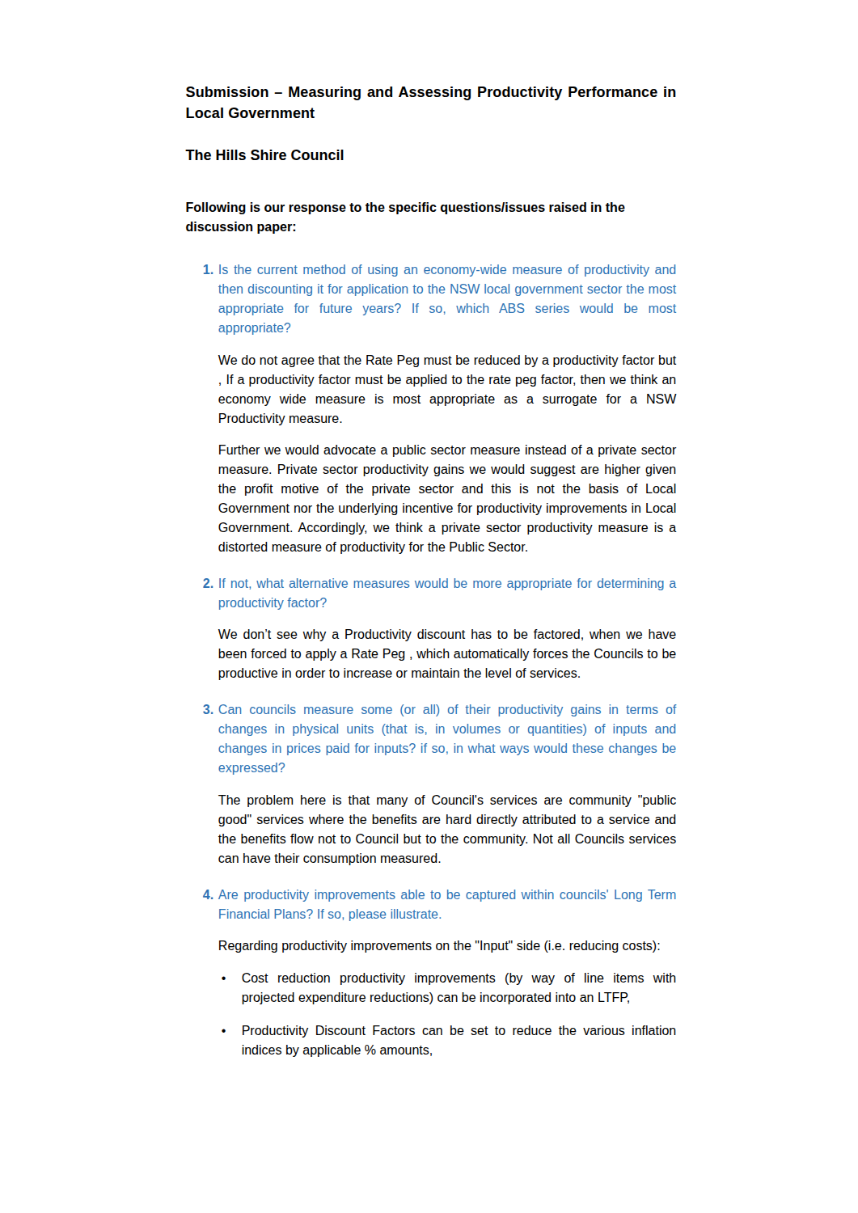Submission – Measuring and Assessing Productivity Performance in Local Government
The Hills Shire Council
Following is our response to the specific questions/issues raised in the discussion paper:
Is the current method of using an economy-wide measure of productivity and then discounting it for application to the NSW local government sector the most appropriate for future years? If so, which ABS series would be most appropriate?
We do not agree that the Rate Peg must be reduced by a productivity factor but , If a productivity factor must be applied to the rate peg factor, then we think an economy wide measure is most appropriate as a surrogate for a NSW Productivity measure.
Further we would advocate a public sector measure instead of a private sector measure. Private sector productivity gains we would suggest are higher given the profit motive of the private sector and this is not the basis of Local Government nor the underlying incentive for productivity improvements in Local Government. Accordingly, we think a private sector productivity measure is a distorted measure of productivity for the Public Sector.
If not, what alternative measures would be more appropriate for determining a productivity factor?
We don’t see why a Productivity discount has to be factored, when we have been forced to apply a Rate Peg , which automatically forces the Councils to be productive in order to increase or maintain the level of services.
Can councils measure some (or all) of their productivity gains in terms of changes in physical units (that is, in volumes or quantities) of inputs and changes in prices paid for inputs? if so, in what ways would these changes be expressed?
The problem here is that many of Council's services are community "public good" services where the benefits are hard directly attributed to a service and the benefits flow not to Council but to the community. Not all Councils services can have their consumption measured.
Are productivity improvements able to be captured within councils' Long Term Financial Plans? If so, please illustrate.
Regarding productivity improvements on the "Input" side (i.e. reducing costs):
Cost reduction productivity improvements (by way of line items with projected expenditure reductions) can be incorporated into an LTFP,
Productivity Discount Factors can be set to reduce the various inflation indices by applicable % amounts,